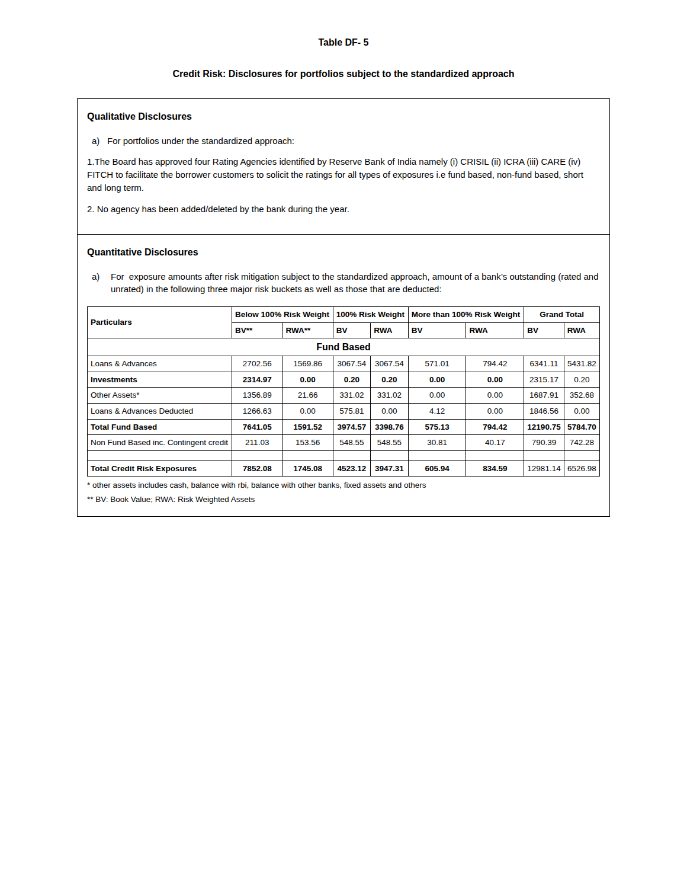Table DF- 5
Credit Risk: Disclosures for portfolios subject to the standardized approach
Qualitative Disclosures
a) For portfolios under the standardized approach:
1.The Board has approved four Rating Agencies identified by Reserve Bank of India namely (i) CRISIL (ii) ICRA (iii) CARE (iv) FITCH to facilitate the borrower customers to solicit the ratings for all types of exposures i.e fund based, non-fund based, short and long term.
2. No agency has been added/deleted by the bank during the year.
Quantitative Disclosures
a) For exposure amounts after risk mitigation subject to the standardized approach, amount of a bank’s outstanding (rated and unrated) in the following three major risk buckets as well as those that are deducted:
| Particulars | Below 100% Risk Weight | 100% Risk Weight | More than 100% Risk Weight | Grand Total |
| --- | --- | --- | --- | --- |
| BV** | RWA** | BV | RWA | BV | RWA | BV | RWA |
| Fund Based |
| Loans & Advances | 2702.56 | 1569.86 | 3067.54 | 3067.54 | 571.01 | 794.42 | 6341.11 | 5431.82 |
| Investments | 2314.97 | 0.00 | 0.20 | 0.20 | 0.00 | 0.00 | 2315.17 | 0.20 |
| Other Assets* | 1356.89 | 21.66 | 331.02 | 331.02 | 0.00 | 0.00 | 1687.91 | 352.68 |
| Loans & Advances Deducted | 1266.63 | 0.00 | 575.81 | 0.00 | 4.12 | 0.00 | 1846.56 | 0.00 |
| Total Fund Based | 7641.05 | 1591.52 | 3974.57 | 3398.76 | 575.13 | 794.42 | 12190.75 | 5784.70 |
| Non Fund Based inc. Contingent credit | 211.03 | 153.56 | 548.55 | 548.55 | 30.81 | 40.17 | 790.39 | 742.28 |
| Total Credit Risk Exposures | 7852.08 | 1745.08 | 4523.12 | 3947.31 | 605.94 | 834.59 | 12981.14 | 6526.98 |
* other assets includes cash, balance with rbi, balance with other banks, fixed assets and others
** BV: Book Value; RWA: Risk Weighted Assets